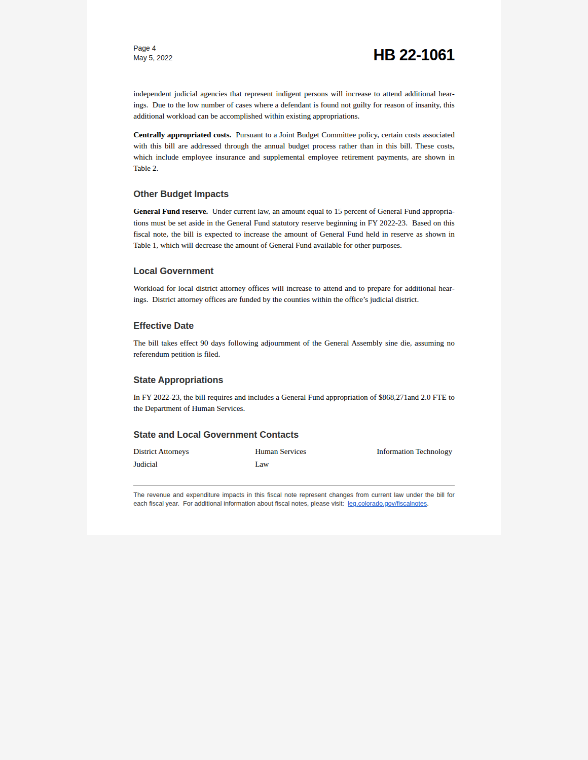Page 4
May 5, 2022
HB 22-1061
independent judicial agencies that represent indigent persons will increase to attend additional hearings. Due to the low number of cases where a defendant is found not guilty for reason of insanity, this additional workload can be accomplished within existing appropriations.
Centrally appropriated costs. Pursuant to a Joint Budget Committee policy, certain costs associated with this bill are addressed through the annual budget process rather than in this bill. These costs, which include employee insurance and supplemental employee retirement payments, are shown in Table 2.
Other Budget Impacts
General Fund reserve. Under current law, an amount equal to 15 percent of General Fund appropriations must be set aside in the General Fund statutory reserve beginning in FY 2022-23. Based on this fiscal note, the bill is expected to increase the amount of General Fund held in reserve as shown in Table 1, which will decrease the amount of General Fund available for other purposes.
Local Government
Workload for local district attorney offices will increase to attend and to prepare for additional hearings. District attorney offices are funded by the counties within the office’s judicial district.
Effective Date
The bill takes effect 90 days following adjournment of the General Assembly sine die, assuming no referendum petition is filed.
State Appropriations
In FY 2022-23, the bill requires and includes a General Fund appropriation of $868,271and 2.0 FTE to the Department of Human Services.
State and Local Government Contacts
District Attorneys
Human Services
Information Technology
Judicial
Law
The revenue and expenditure impacts in this fiscal note represent changes from current law under the bill for each fiscal year. For additional information about fiscal notes, please visit: leg.colorado.gov/fiscalnotes.